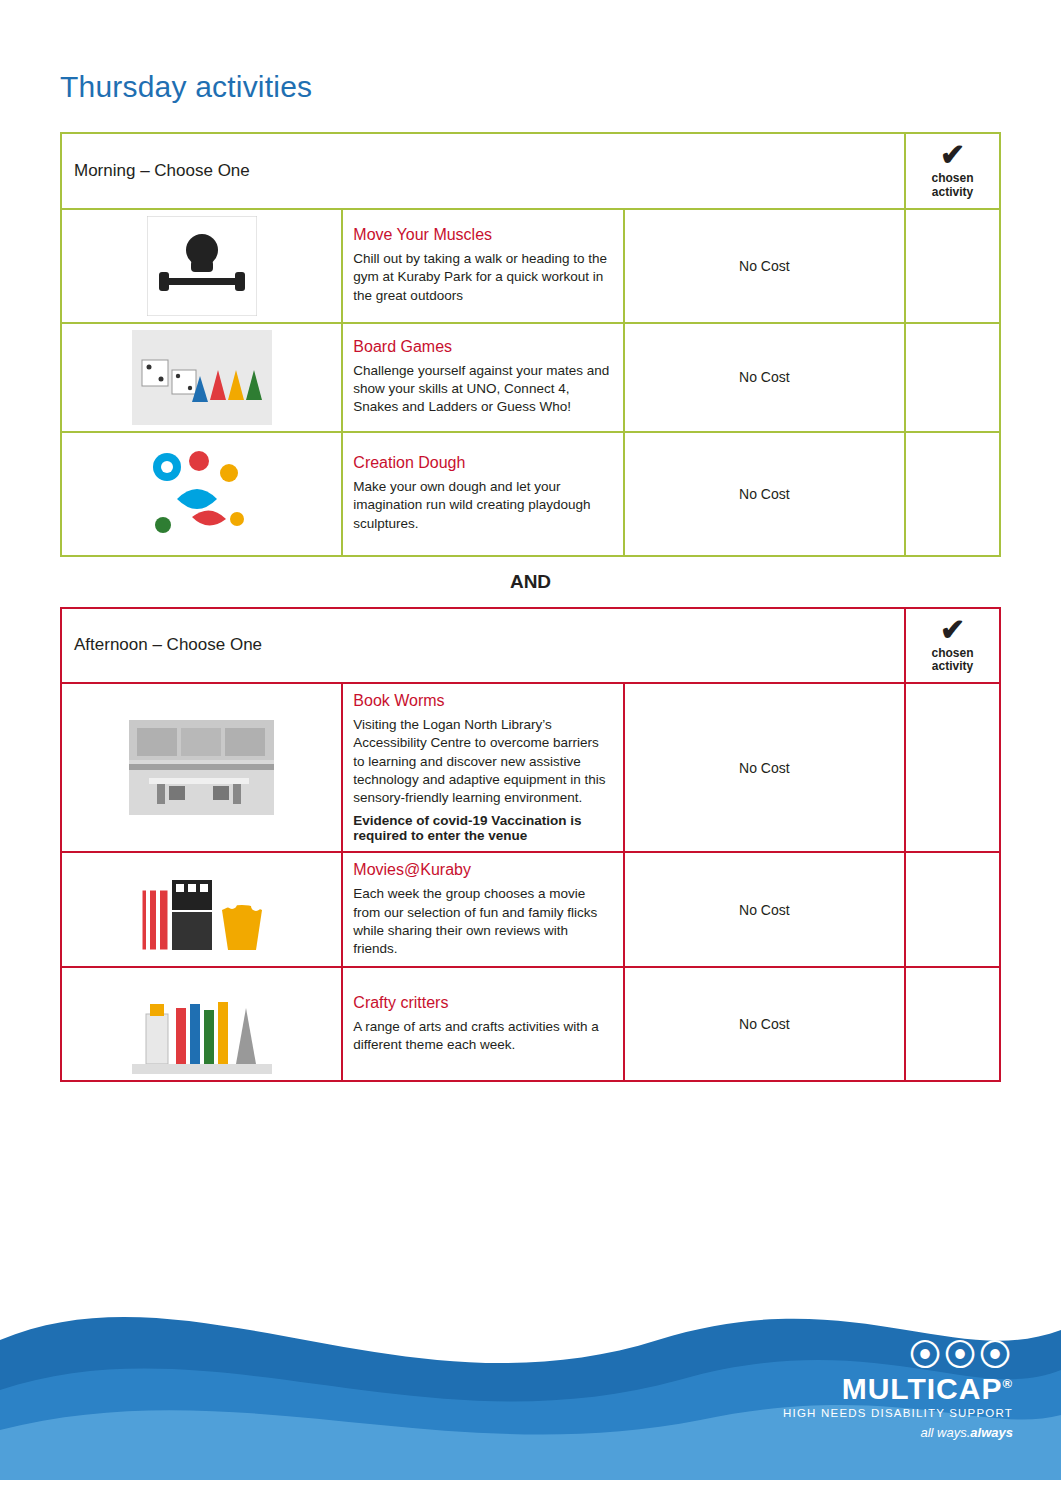Thursday activities
| Morning – Choose One | ✔ chosen activity |
| --- | --- |
| | Move Your Muscles Chill out by taking a walk or heading to the gym at Kuraby Park for a quick workout in the great outdoors | No Cost | |
| | Board Games Challenge yourself against your mates and show your skills at UNO, Connect 4, Snakes and Ladders or Guess Who! | No Cost | |
| | Creation Dough Make your own dough and let your imagination run wild creating playdough sculptures. | No Cost | |
AND
| Afternoon – Choose One | ✔ chosen activity |
| --- | --- |
| | Book Worms Visiting the Logan North Library’s Accessibility Centre to overcome barriers to learning and discover new assistive technology and adaptive equipment in this sensory-friendly learning environment. Evidence of covid-19 Vaccination is required to enter the venue | No Cost | |
| | Movies@Kuraby Each week the group chooses a movie from our selection of fun and family flicks while sharing their own reviews with friends. | No Cost | |
| | Crafty critters A range of arts and crafts activities with a different theme each week. | No Cost | |
⦿⦿⦿
MULTICAP®
HIGH NEEDS DISABILITY SUPPORT
all ways.always